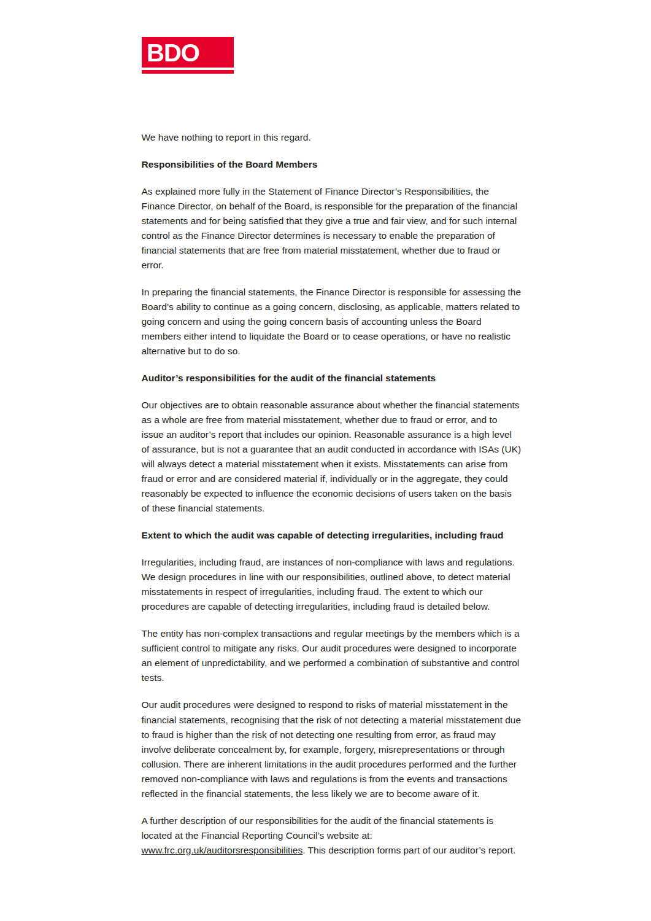BDO
We have nothing to report in this regard.
Responsibilities of the Board Members
As explained more fully in the Statement of Finance Director’s Responsibilities, the Finance Director, on behalf of the Board, is responsible for the preparation of the financial statements and for being satisfied that they give a true and fair view, and for such internal control as the Finance Director determines is necessary to enable the preparation of financial statements that are free from material misstatement, whether due to fraud or error.
In preparing the financial statements, the Finance Director is responsible for assessing the Board’s ability to continue as a going concern, disclosing, as applicable, matters related to going concern and using the going concern basis of accounting unless the Board members either intend to liquidate the Board or to cease operations, or have no realistic alternative but to do so.
Auditor’s responsibilities for the audit of the financial statements
Our objectives are to obtain reasonable assurance about whether the financial statements as a whole are free from material misstatement, whether due to fraud or error, and to issue an auditor’s report that includes our opinion. Reasonable assurance is a high level of assurance, but is not a guarantee that an audit conducted in accordance with ISAs (UK) will always detect a material misstatement when it exists. Misstatements can arise from fraud or error and are considered material if, individually or in the aggregate, they could reasonably be expected to influence the economic decisions of users taken on the basis of these financial statements.
Extent to which the audit was capable of detecting irregularities, including fraud
Irregularities, including fraud, are instances of non-compliance with laws and regulations. We design procedures in line with our responsibilities, outlined above, to detect material misstatements in respect of irregularities, including fraud. The extent to which our procedures are capable of detecting irregularities, including fraud is detailed below.
The entity has non-complex transactions and regular meetings by the members which is a sufficient control to mitigate any risks. Our audit procedures were designed to incorporate an element of unpredictability, and we performed a combination of substantive and control tests.
Our audit procedures were designed to respond to risks of material misstatement in the financial statements, recognising that the risk of not detecting a material misstatement due to fraud is higher than the risk of not detecting one resulting from error, as fraud may involve deliberate concealment by, for example, forgery, misrepresentations or through collusion. There are inherent limitations in the audit procedures performed and the further removed non-compliance with laws and regulations is from the events and transactions reflected in the financial statements, the less likely we are to become aware of it.
A further description of our responsibilities for the audit of the financial statements is located at the Financial Reporting Council’s website at: www.frc.org.uk/auditorsresponsibilities. This description forms part of our auditor’s report.